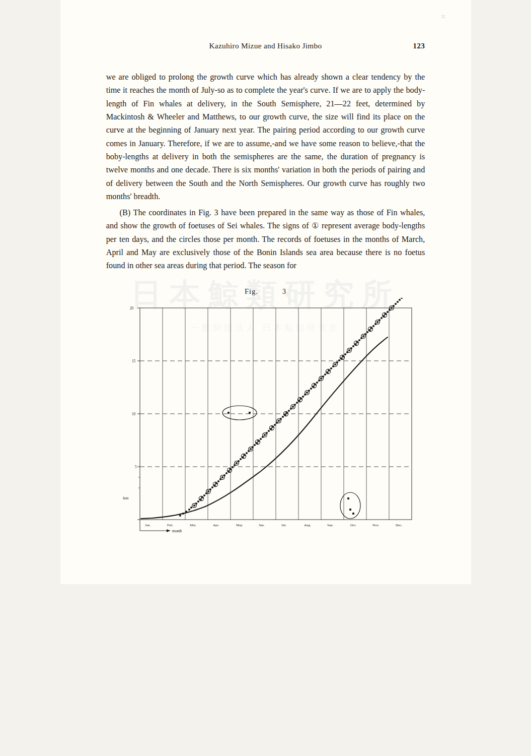⁙
Kazuhiro Mizue and Hisako Jimbo 123
we are obliged to prolong the growth curve which has already shown a clear tendency by the time it reaches the month of July-so as to complete the year's curve. If we are to apply the body-length of Fin whales at delivery, in the South Semisphere, 21—22 feet, determined by Mackintosh & Wheeler and Matthews, to our growth curve, the size will find its place on the curve at the beginning of January next year. The pairing period according to our growth curve comes in January. Therefore, if we are to assume,-and we have some reason to believe,-that the boby-lengths at delivery in both the semispheres are the same, the duration of pregnancy is twelve months and one decade. There is six months' variation in both the periods of pairing and of delivery between the South and the North Semispheres. Our growth curve has roughly two months' breadth.
(B) The coordinates in Fig. 3 have been prepared in the same way as those of Fin whales, and show the growth of foetuses of Sei whales. The signs of ① represent average body-lengths per ten days, and the circles those per month. The records of foetuses in the months of March, April and May are exclusively those of the Bonin Islands sea area because there is no foetus found in other sea areas during that period. The season for
Fig.3
20 15 10 5 feet month Jan. Feb. Mar. Apr. May Jun. Jul. Aug. Sep. Oct. Nov. Dec.
日本鯨類研究所 一般財団法人 日本鯨類研究所